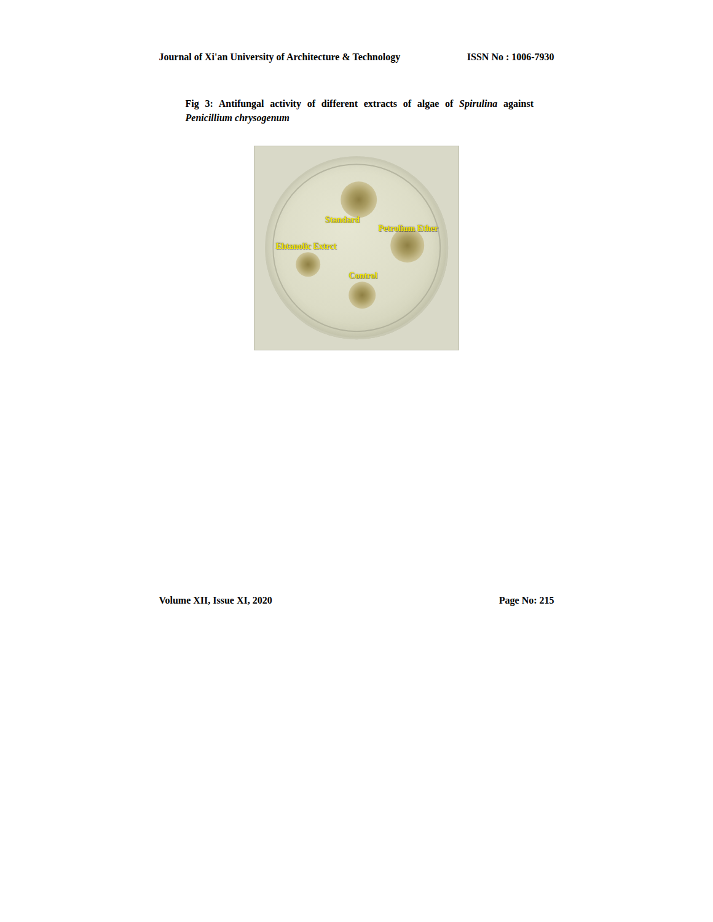Journal of Xi'an University of Architecture & Technology
ISSN No : 1006-7930
Fig 3: Antifungal activity of different extracts of algae of Spirulina against Penicillium chrysogenum
Standard
Petrolium Ether
Ehtanolic Extrct
Control
Volume XII, Issue XI, 2020
Page No: 215